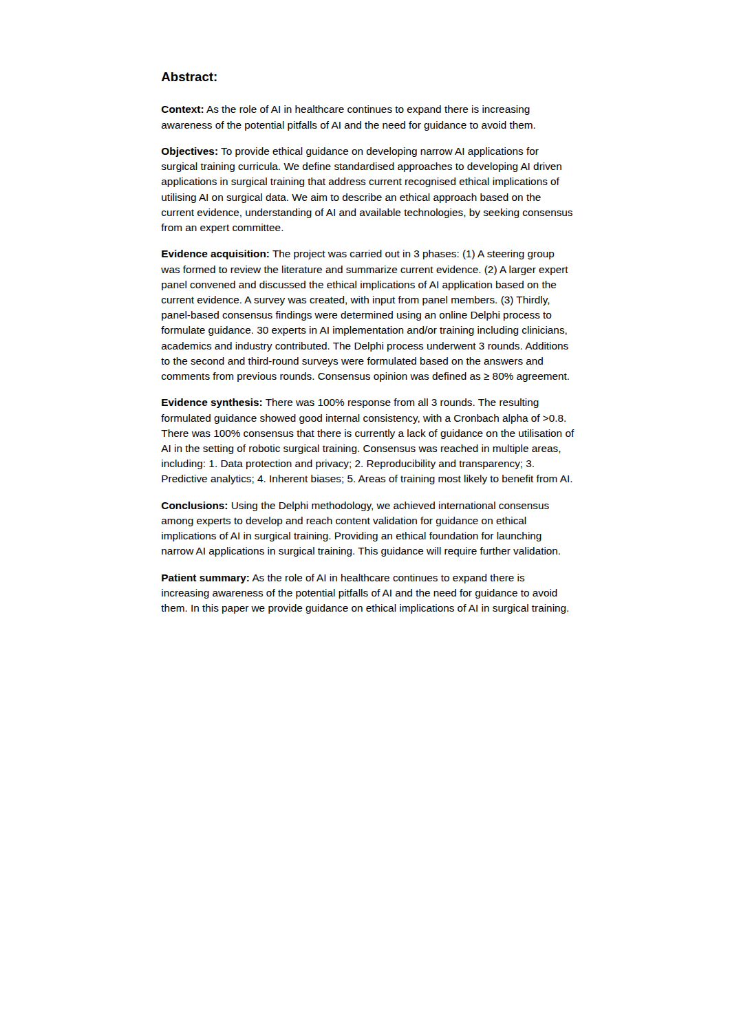Abstract:
Context: As the role of AI in healthcare continues to expand there is increasing awareness of the potential pitfalls of AI and the need for guidance to avoid them.
Objectives: To provide ethical guidance on developing narrow AI applications for surgical training curricula. We define standardised approaches to developing AI driven applications in surgical training that address current recognised ethical implications of utilising AI on surgical data. We aim to describe an ethical approach based on the current evidence, understanding of AI and available technologies, by seeking consensus from an expert committee.
Evidence acquisition: The project was carried out in 3 phases: (1) A steering group was formed to review the literature and summarize current evidence. (2) A larger expert panel convened and discussed the ethical implications of AI application based on the current evidence. A survey was created, with input from panel members. (3) Thirdly, panel-based consensus findings were determined using an online Delphi process to formulate guidance. 30 experts in AI implementation and/or training including clinicians, academics and industry contributed. The Delphi process underwent 3 rounds. Additions to the second and third-round surveys were formulated based on the answers and comments from previous rounds. Consensus opinion was defined as ≥ 80% agreement.
Evidence synthesis: There was 100% response from all 3 rounds. The resulting formulated guidance showed good internal consistency, with a Cronbach alpha of >0.8. There was 100% consensus that there is currently a lack of guidance on the utilisation of AI in the setting of robotic surgical training. Consensus was reached in multiple areas, including: 1. Data protection and privacy; 2. Reproducibility and transparency; 3. Predictive analytics; 4. Inherent biases; 5. Areas of training most likely to benefit from AI.
Conclusions: Using the Delphi methodology, we achieved international consensus among experts to develop and reach content validation for guidance on ethical implications of AI in surgical training. Providing an ethical foundation for launching narrow AI applications in surgical training. This guidance will require further validation.
Patient summary: As the role of AI in healthcare continues to expand there is increasing awareness of the potential pitfalls of AI and the need for guidance to avoid them. In this paper we provide guidance on ethical implications of AI in surgical training.